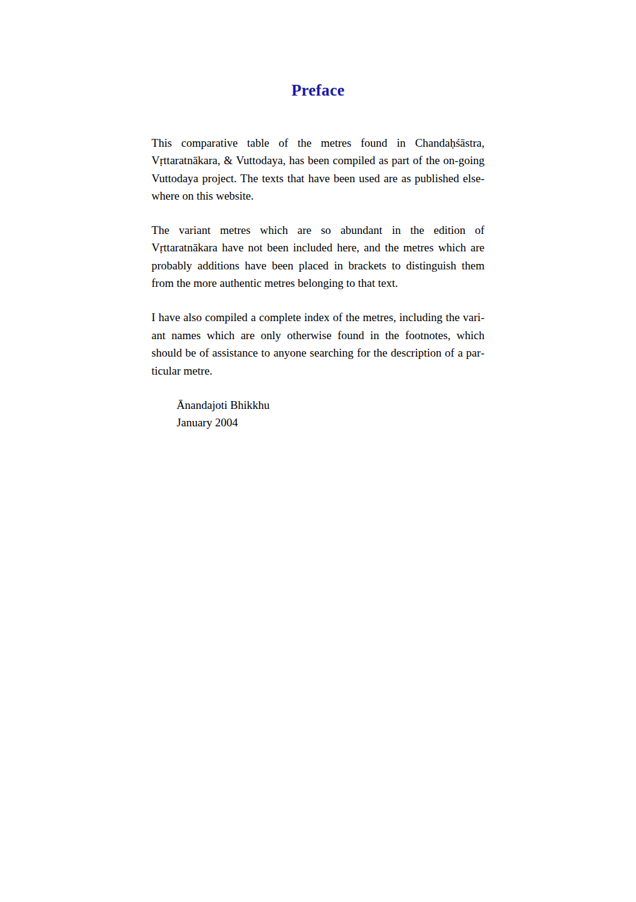Preface
This comparative table of the metres found in Chandaḥśāstra, Vṛttaratnākara, & Vuttodaya, has been compiled as part of the on-going Vuttodaya project. The texts that have been used are as published elsewhere on this website.
The variant metres which are so abundant in the edition of Vṛttaratnākara have not been included here, and the metres which are probably additions have been placed in brackets to distinguish them from the more authentic metres belonging to that text.
I have also compiled a complete index of the metres, including the variant names which are only otherwise found in the footnotes, which should be of assistance to anyone searching for the description of a particular metre.
Ānandajoti Bhikkhu January 2004